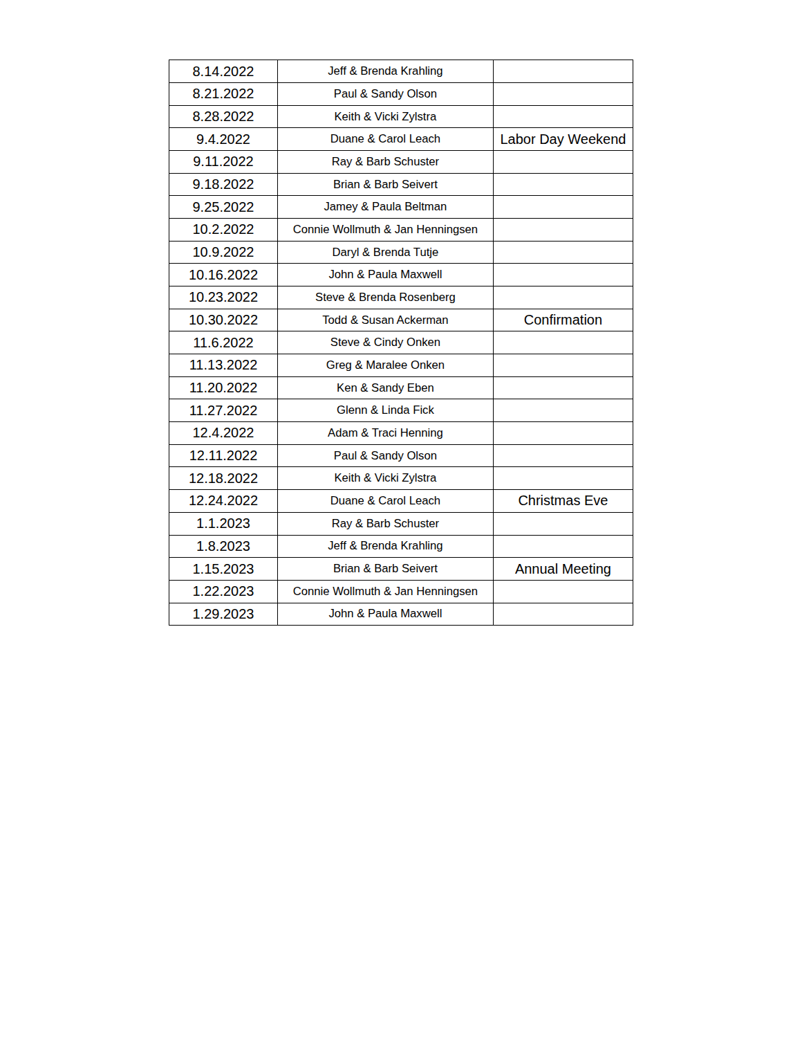| 8.14.2022 | Jeff & Brenda Krahling | |
| 8.21.2022 | Paul & Sandy Olson | |
| 8.28.2022 | Keith & Vicki Zylstra | |
| 9.4.2022 | Duane & Carol Leach | Labor Day Weekend |
| 9.11.2022 | Ray & Barb Schuster | |
| 9.18.2022 | Brian & Barb Seivert | |
| 9.25.2022 | Jamey & Paula Beltman | |
| 10.2.2022 | Connie Wollmuth & Jan Henningsen | |
| 10.9.2022 | Daryl & Brenda Tutje | |
| 10.16.2022 | John & Paula Maxwell | |
| 10.23.2022 | Steve & Brenda Rosenberg | |
| 10.30.2022 | Todd & Susan Ackerman | Confirmation |
| 11.6.2022 | Steve & Cindy Onken | |
| 11.13.2022 | Greg & Maralee Onken | |
| 11.20.2022 | Ken & Sandy Eben | |
| 11.27.2022 | Glenn & Linda Fick | |
| 12.4.2022 | Adam & Traci Henning | |
| 12.11.2022 | Paul & Sandy Olson | |
| 12.18.2022 | Keith & Vicki Zylstra | |
| 12.24.2022 | Duane & Carol Leach | Christmas Eve |
| 1.1.2023 | Ray & Barb Schuster | |
| 1.8.2023 | Jeff & Brenda Krahling | |
| 1.15.2023 | Brian & Barb Seivert | Annual Meeting |
| 1.22.2023 | Connie Wollmuth & Jan Henningsen | |
| 1.29.2023 | John & Paula Maxwell | |